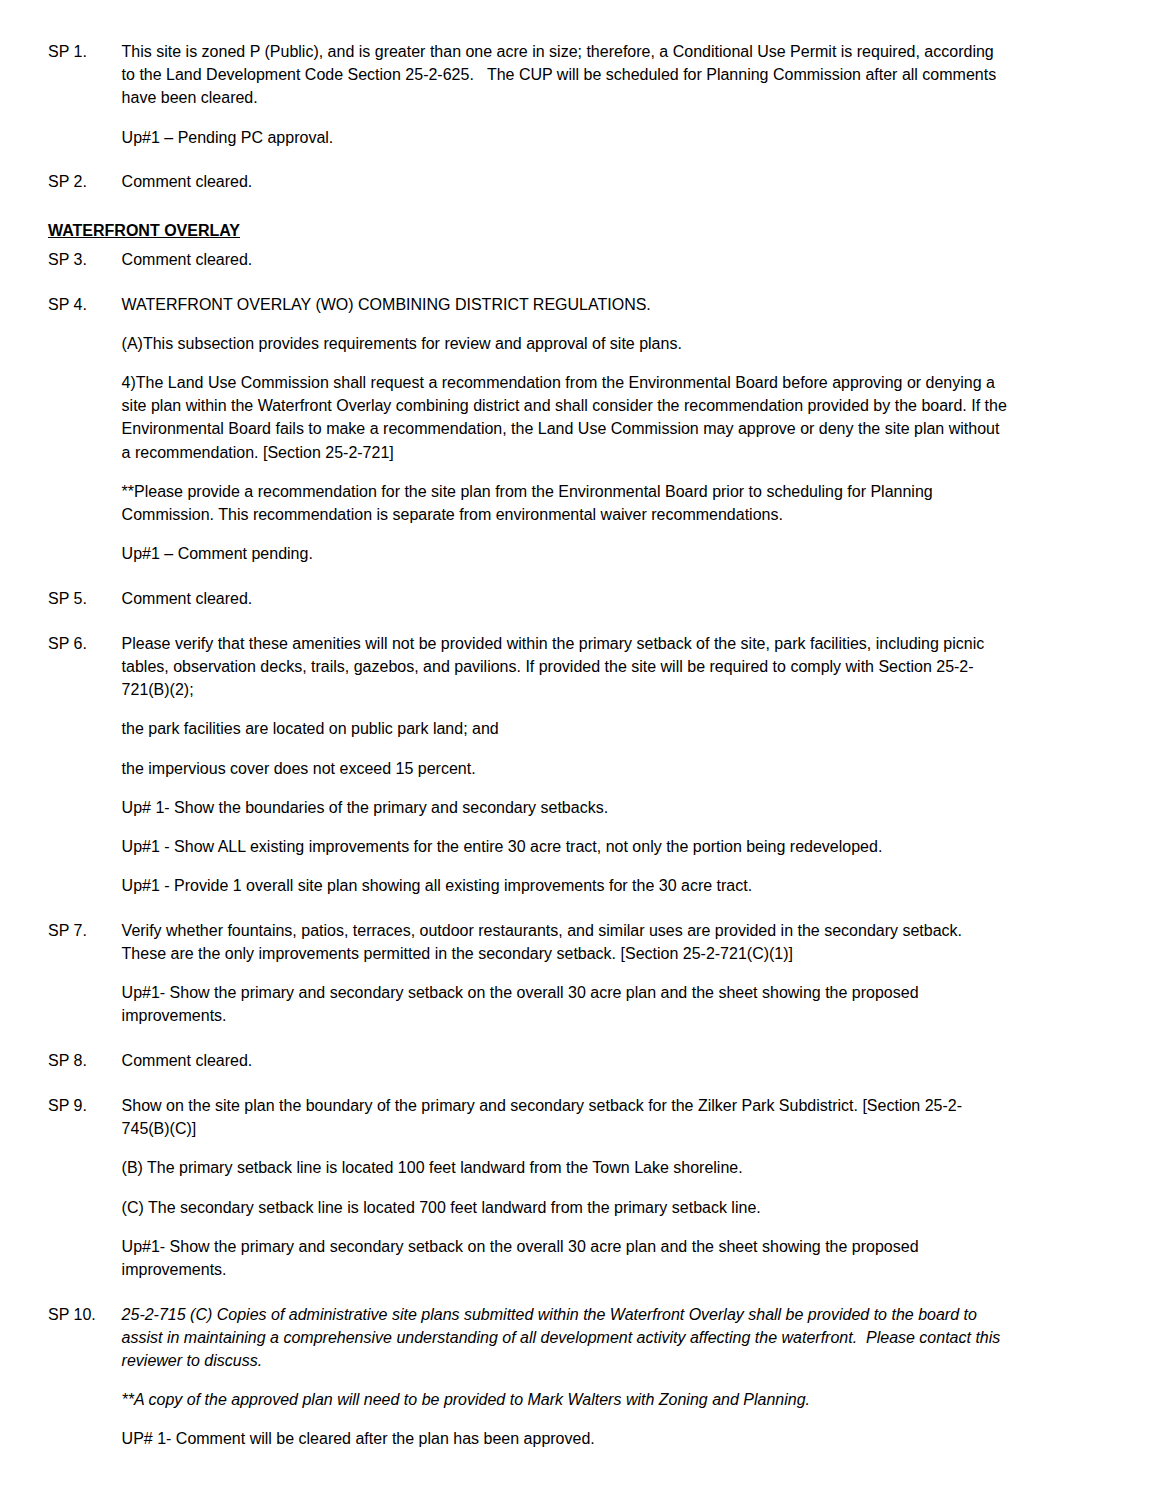SP 1.
This site is zoned P (Public), and is greater than one acre in size; therefore, a Conditional Use Permit is required, according to the Land Development Code Section 25-2-625. The CUP will be scheduled for Planning Commission after all comments have been cleared.
Up#1 – Pending PC approval.
SP 2.
Comment cleared.
WATERFRONT OVERLAY
SP 3.
Comment cleared.
SP 4.
WATERFRONT OVERLAY (WO) COMBINING DISTRICT REGULATIONS.
(A)This subsection provides requirements for review and approval of site plans.
4)The Land Use Commission shall request a recommendation from the Environmental Board before approving or denying a site plan within the Waterfront Overlay combining district and shall consider the recommendation provided by the board. If the Environmental Board fails to make a recommendation, the Land Use Commission may approve or deny the site plan without a recommendation. [Section 25-2-721]
**Please provide a recommendation for the site plan from the Environmental Board prior to scheduling for Planning Commission. This recommendation is separate from environmental waiver recommendations.
Up#1 – Comment pending.
SP 5.
Comment cleared.
SP 6.
Please verify that these amenities will not be provided within the primary setback of the site, park facilities, including picnic tables, observation decks, trails, gazebos, and pavilions. If provided the site will be required to comply with Section 25-2-721(B)(2);
the park facilities are located on public park land; and
the impervious cover does not exceed 15 percent.
Up# 1- Show the boundaries of the primary and secondary setbacks.
Up#1 - Show ALL existing improvements for the entire 30 acre tract, not only the portion being redeveloped.
Up#1 - Provide 1 overall site plan showing all existing improvements for the 30 acre tract.
SP 7.
Verify whether fountains, patios, terraces, outdoor restaurants, and similar uses are provided in the secondary setback. These are the only improvements permitted in the secondary setback. [Section 25-2-721(C)(1)]
Up#1- Show the primary and secondary setback on the overall 30 acre plan and the sheet showing the proposed improvements.
SP 8.
Comment cleared.
SP 9.
Show on the site plan the boundary of the primary and secondary setback for the Zilker Park Subdistrict. [Section 25-2-745(B)(C)]
(B) The primary setback line is located 100 feet landward from the Town Lake shoreline.
(C) The secondary setback line is located 700 feet landward from the primary setback line.
Up#1- Show the primary and secondary setback on the overall 30 acre plan and the sheet showing the proposed improvements.
SP 10.
25-2-715 (C) Copies of administrative site plans submitted within the Waterfront Overlay shall be provided to the board to assist in maintaining a comprehensive understanding of all development activity affecting the waterfront. Please contact this reviewer to discuss.
**A copy of the approved plan will need to be provided to Mark Walters with Zoning and Planning.
UP# 1- Comment will be cleared after the plan has been approved.